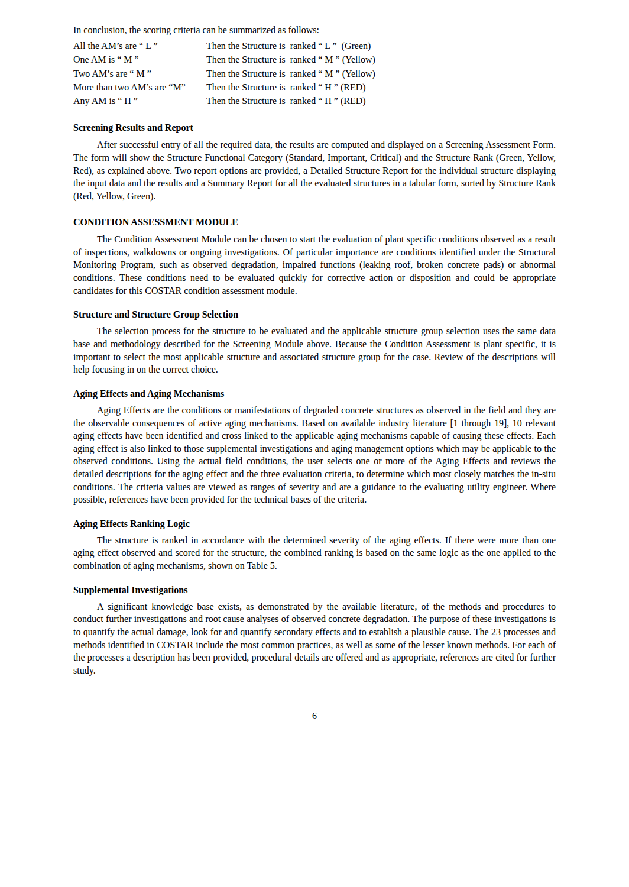In conclusion, the scoring criteria can be summarized as follows:
| All the AM’s are “ L ” | Then the Structure is ranked “ L ” (Green) |
| One AM is “ M ” | Then the Structure is ranked “ M ” (Yellow) |
| Two AM’s are “ M ” | Then the Structure is ranked “ M ” (Yellow) |
| More than two AM’s are “M” | Then the Structure is ranked “ H ” (RED) |
| Any AM is “ H ” | Then the Structure is ranked “ H ” (RED) |
Screening Results and Report
After successful entry of all the required data, the results are computed and displayed on a Screening Assessment Form. The form will show the Structure Functional Category (Standard, Important, Critical) and the Structure Rank (Green, Yellow, Red), as explained above. Two report options are provided, a Detailed Structure Report for the individual structure displaying the input data and the results and a Summary Report for all the evaluated structures in a tabular form, sorted by Structure Rank (Red, Yellow, Green).
CONDITION ASSESSMENT MODULE
The Condition Assessment Module can be chosen to start the evaluation of plant specific conditions observed as a result of inspections, walkdowns or ongoing investigations. Of particular importance are conditions identified under the Structural Monitoring Program, such as observed degradation, impaired functions (leaking roof, broken concrete pads) or abnormal conditions. These conditions need to be evaluated quickly for corrective action or disposition and could be appropriate candidates for this COSTAR condition assessment module.
Structure and Structure Group Selection
The selection process for the structure to be evaluated and the applicable structure group selection uses the same data base and methodology described for the Screening Module above. Because the Condition Assessment is plant specific, it is important to select the most applicable structure and associated structure group for the case. Review of the descriptions will help focusing in on the correct choice.
Aging Effects and Aging Mechanisms
Aging Effects are the conditions or manifestations of degraded concrete structures as observed in the field and they are the observable consequences of active aging mechanisms. Based on available industry literature [1 through 19], 10 relevant aging effects have been identified and cross linked to the applicable aging mechanisms capable of causing these effects. Each aging effect is also linked to those supplemental investigations and aging management options which may be applicable to the observed conditions. Using the actual field conditions, the user selects one or more of the Aging Effects and reviews the detailed descriptions for the aging effect and the three evaluation criteria, to determine which most closely matches the in-situ conditions. The criteria values are viewed as ranges of severity and are a guidance to the evaluating utility engineer. Where possible, references have been provided for the technical bases of the criteria.
Aging Effects Ranking Logic
The structure is ranked in accordance with the determined severity of the aging effects. If there were more than one aging effect observed and scored for the structure, the combined ranking is based on the same logic as the one applied to the combination of aging mechanisms, shown on Table 5.
Supplemental Investigations
A significant knowledge base exists, as demonstrated by the available literature, of the methods and procedures to conduct further investigations and root cause analyses of observed concrete degradation. The purpose of these investigations is to quantify the actual damage, look for and quantify secondary effects and to establish a plausible cause. The 23 processes and methods identified in COSTAR include the most common practices, as well as some of the lesser known methods. For each of the processes a description has been provided, procedural details are offered and as appropriate, references are cited for further study.
6